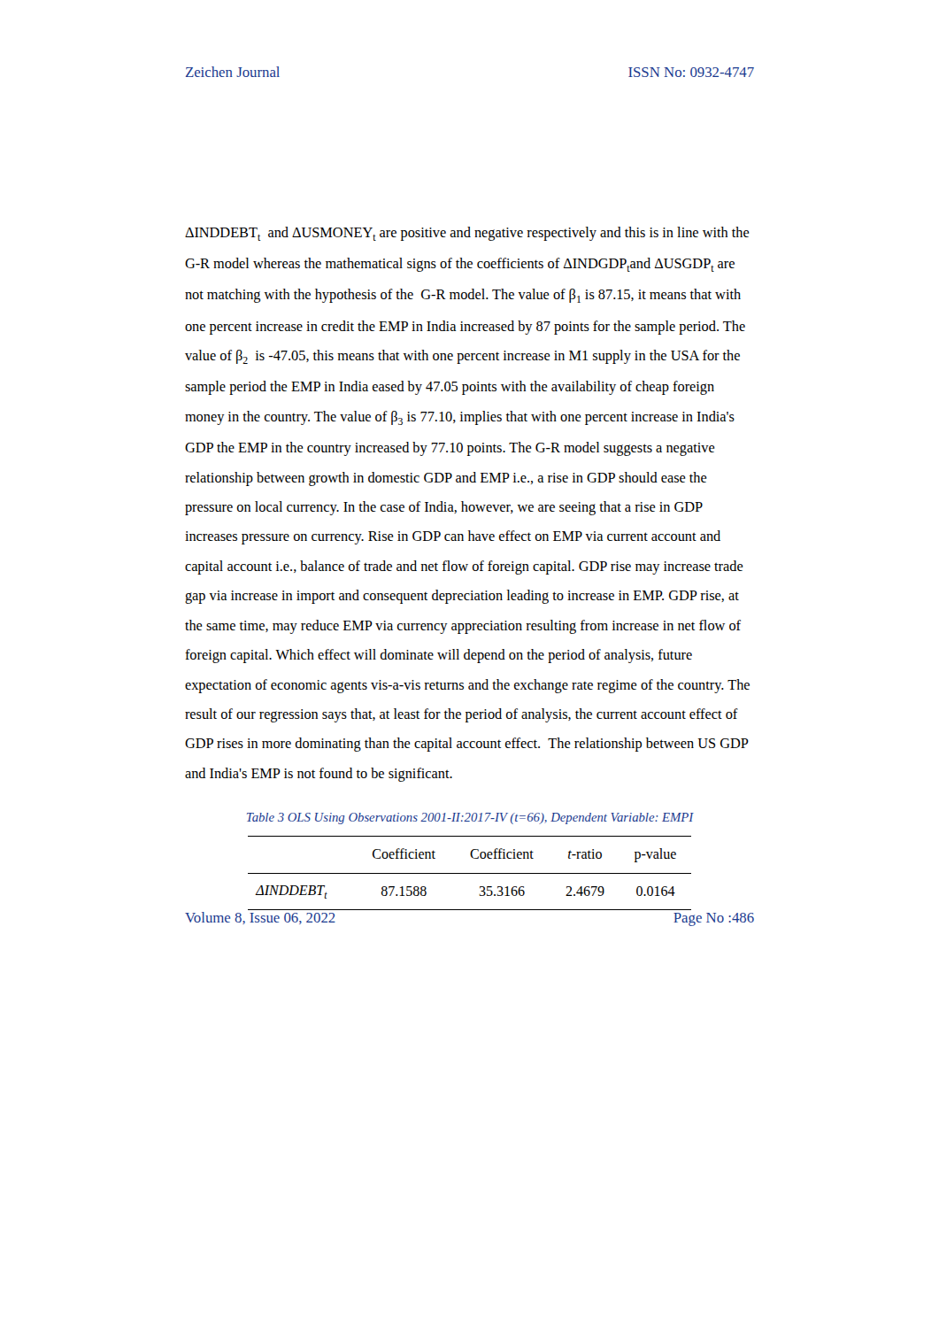Zeichen Journal
ISSN No: 0932-4747
ΔINDDEBTt and ΔUSMONEYt are positive and negative respectively and this is in line with the G-R model whereas the mathematical signs of the coefficients of ΔINDGDPtand ΔUSGDPt are not matching with the hypothesis of the G-R model. The value of β1 is 87.15, it means that with one percent increase in credit the EMP in India increased by 87 points for the sample period. The value of β2 is -47.05, this means that with one percent increase in M1 supply in the USA for the sample period the EMP in India eased by 47.05 points with the availability of cheap foreign money in the country. The value of β3 is 77.10, implies that with one percent increase in India's GDP the EMP in the country increased by 77.10 points. The G-R model suggests a negative relationship between growth in domestic GDP and EMP i.e., a rise in GDP should ease the pressure on local currency. In the case of India, however, we are seeing that a rise in GDP increases pressure on currency. Rise in GDP can have effect on EMP via current account and capital account i.e., balance of trade and net flow of foreign capital. GDP rise may increase trade gap via increase in import and consequent depreciation leading to increase in EMP. GDP rise, at the same time, may reduce EMP via currency appreciation resulting from increase in net flow of foreign capital. Which effect will dominate will depend on the period of analysis, future expectation of economic agents vis-a-vis returns and the exchange rate regime of the country. The result of our regression says that, at least for the period of analysis, the current account effect of GDP rises in more dominating than the capital account effect. The relationship between US GDP and India's EMP is not found to be significant.
Table 3 OLS Using Observations 2001-II:2017-IV (t=66), Dependent Variable: EMPI
| | Coefficient | Coefficient | t -ratio | p-value |
| --- | --- | --- | --- | --- |
| Δ INDDEBT t | 87.1588 | 35.3166 | 2.4679 | 0.0164 |
Volume 8, Issue 06, 2022
Page No :486